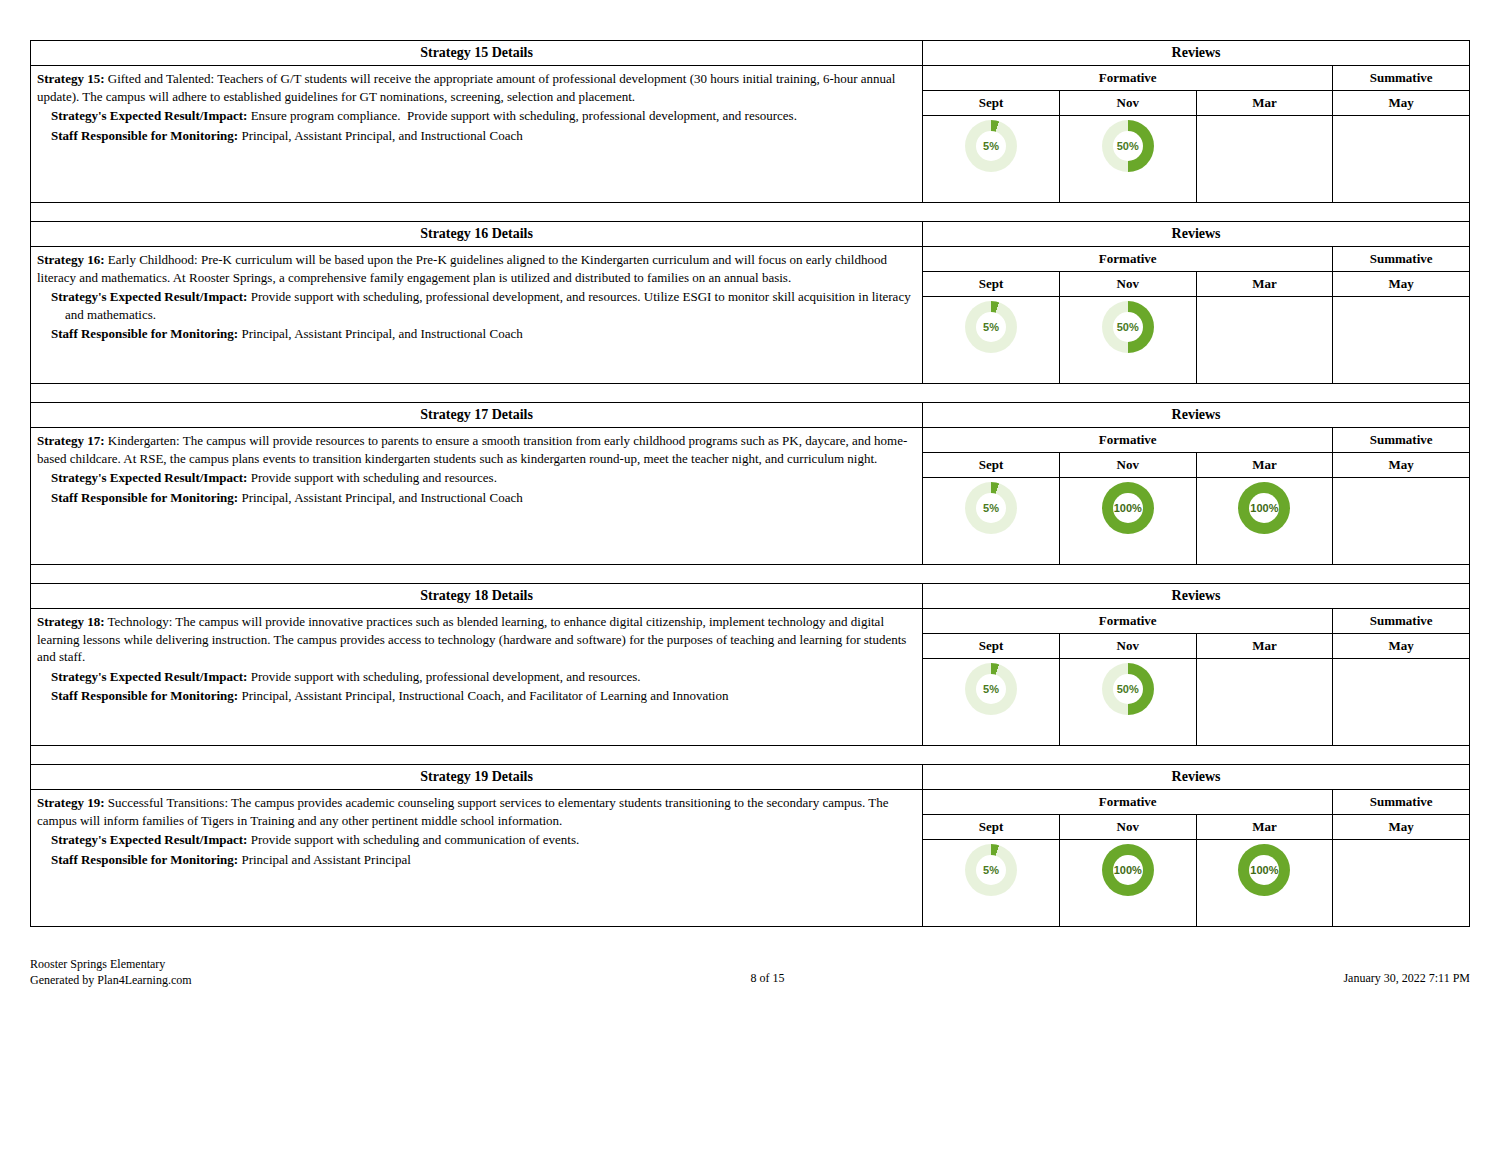| Strategy 15 Details | Reviews |
| Strategy 15: Gifted and Talented: Teachers of G/T students will receive the appropriate amount of professional development (30 hours initial training, 6-hour annual update). The campus will adhere to established guidelines for GT nominations, screening, selection and placement. Strategy's Expected Result/Impact: Ensure program compliance. Provide support with scheduling, professional development, and resources. Staff Responsible for Monitoring: Principal, Assistant Principal, and Instructional Coach | Formative | Summative |
| Sept | Nov | Mar | May |
| 5% | 50% | | |
| Strategy 16 Details | Reviews |
| Strategy 16: Early Childhood: Pre-K curriculum will be based upon the Pre-K guidelines aligned to the Kindergarten curriculum and will focus on early childhood literacy and mathematics. At Rooster Springs, a comprehensive family engagement plan is utilized and distributed to families on an annual basis. Strategy's Expected Result/Impact: Provide support with scheduling, professional development, and resources. Utilize ESGI to monitor skill acquisition in literacy and mathematics. Staff Responsible for Monitoring: Principal, Assistant Principal, and Instructional Coach | Formative | Summative |
| Sept | Nov | Mar | May |
| 5% | 50% | | |
| Strategy 17 Details | Reviews |
| Strategy 17: Kindergarten: The campus will provide resources to parents to ensure a smooth transition from early childhood programs such as PK, daycare, and home-based childcare. At RSE, the campus plans events to transition kindergarten students such as kindergarten round-up, meet the teacher night, and curriculum night. Strategy's Expected Result/Impact: Provide support with scheduling and resources. Staff Responsible for Monitoring: Principal, Assistant Principal, and Instructional Coach | Formative | Summative |
| Sept | Nov | Mar | May |
| 5% | 100% | 100% | |
| Strategy 18 Details | Reviews |
| Strategy 18: Technology: The campus will provide innovative practices such as blended learning, to enhance digital citizenship, implement technology and digital learning lessons while delivering instruction. The campus provides access to technology (hardware and software) for the purposes of teaching and learning for students and staff. Strategy's Expected Result/Impact: Provide support with scheduling, professional development, and resources. Staff Responsible for Monitoring: Principal, Assistant Principal, Instructional Coach, and Facilitator of Learning and Innovation | Formative | Summative |
| Sept | Nov | Mar | May |
| 5% | 50% | | |
| Strategy 19 Details | Reviews |
| Strategy 19: Successful Transitions: The campus provides academic counseling support services to elementary students transitioning to the secondary campus. The campus will inform families of Tigers in Training and any other pertinent middle school information. Strategy's Expected Result/Impact: Provide support with scheduling and communication of events. Staff Responsible for Monitoring: Principal and Assistant Principal | Formative | Summative |
| Sept | Nov | Mar | May |
| 5% | 100% | 100% | |
Rooster Springs Elementary
Generated by Plan4Learning.com
8 of 15
January 30, 2022 7:11 PM